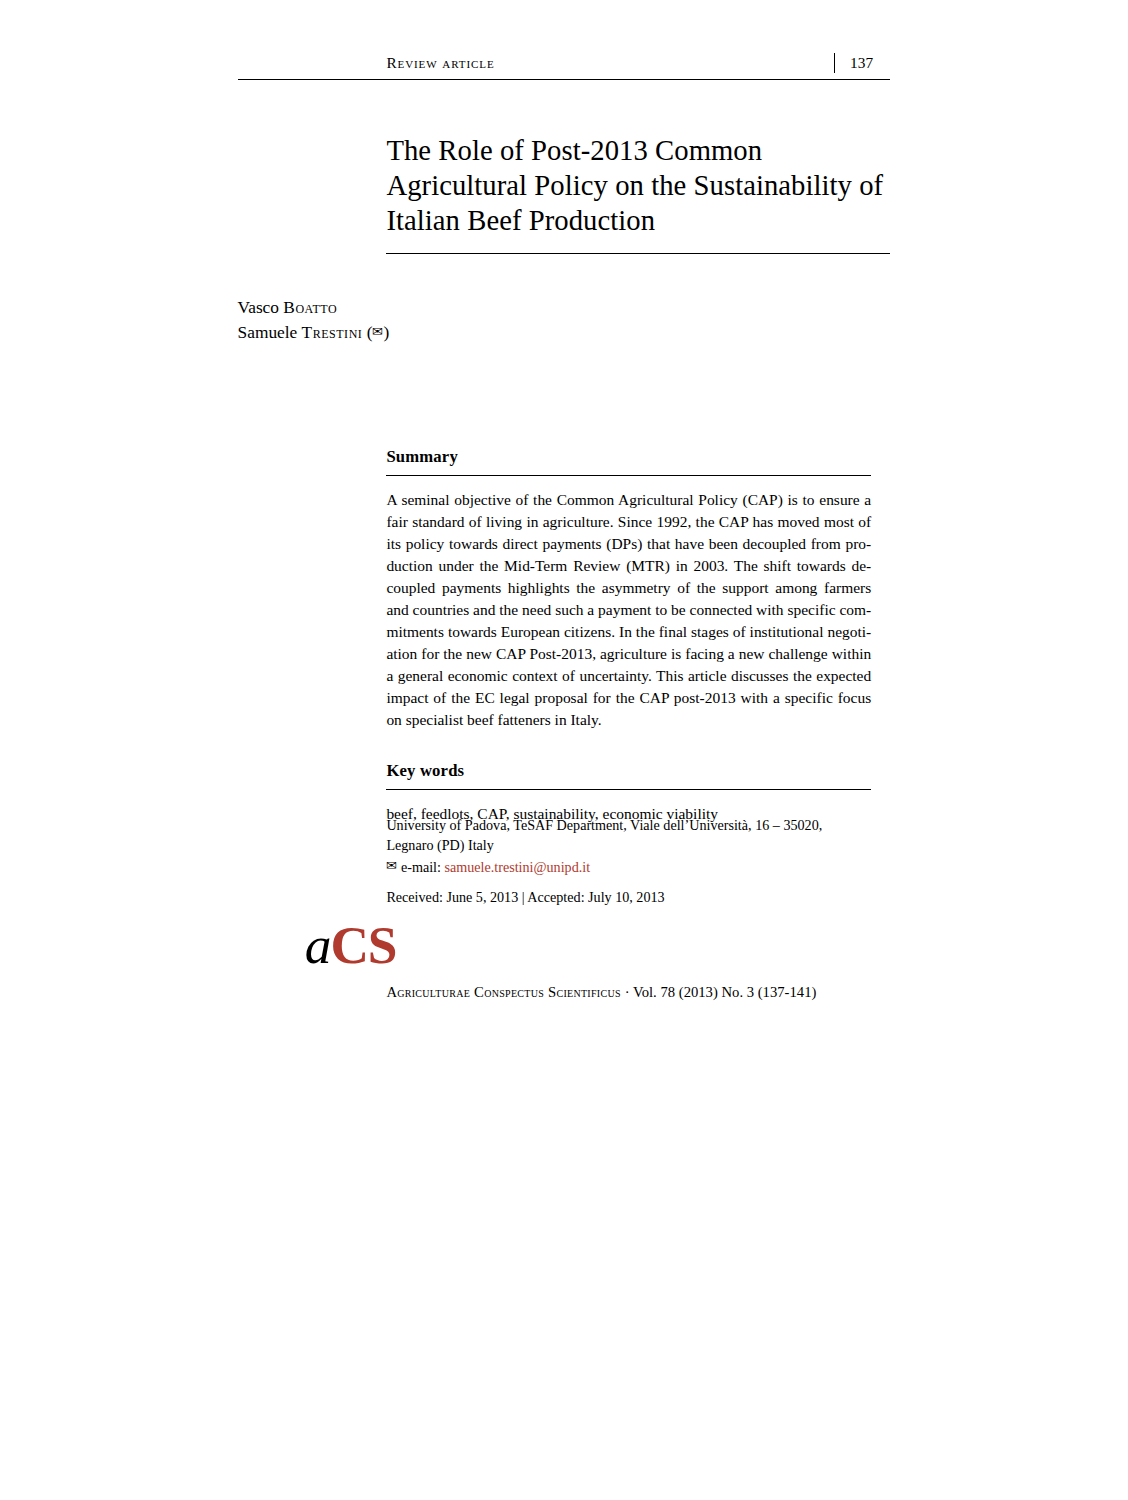Review article 137
The Role of Post-2013 Common Agricultural Policy on the Sustainability of Italian Beef Production
Vasco Boatto
Samuele Trestini (✉)
Summary
A seminal objective of the Common Agricultural Policy (CAP) is to ensure a fair standard of living in agriculture. Since 1992, the CAP has moved most of its policy towards direct payments (DPs) that have been decoupled from production under the Mid-Term Review (MTR) in 2003. The shift towards decoupled payments highlights the asymmetry of the support among farmers and countries and the need such a payment to be connected with specific commitments towards European citizens. In the final stages of institutional negotiation for the new CAP Post-2013, agriculture is facing a new challenge within a general economic context of uncertainty. This article discusses the expected impact of the EC legal proposal for the CAP post-2013 with a specific focus on specialist beef fatteners in Italy.
Key words
beef, feedlots, CAP, sustainability, economic viability
University of Padova, TeSAF Department, Viale dell’Università, 16 – 35020, Legnaro (PD) Italy
✉ e-mail: samuele.trestini@unipd.it
Received: June 5, 2013 | Accepted: July 10, 2013
aCS
Agriculturae Conspectus Scientificus · Vol. 78 (2013) No. 3 (137-141)